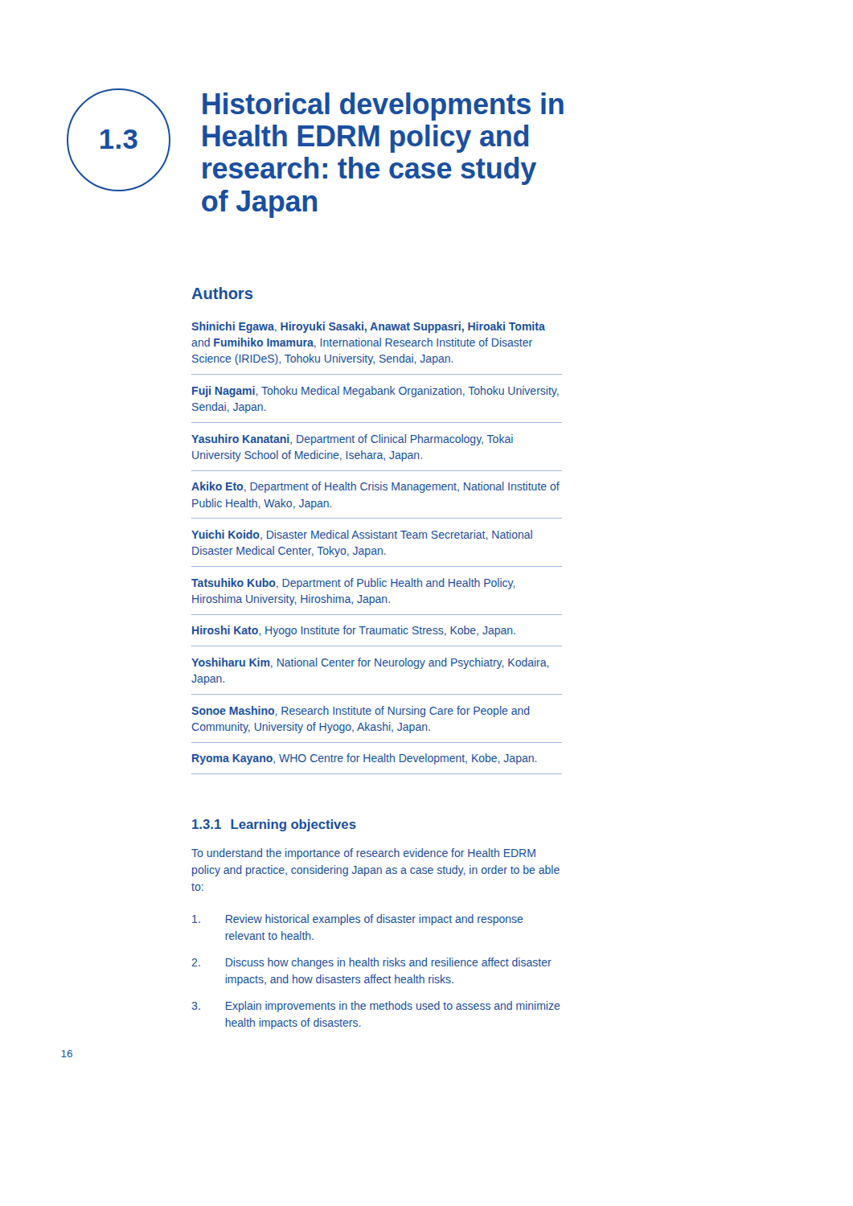1.3
Historical developments in Health EDRM policy and research: the case study of Japan
Authors
Shinichi Egawa, Hiroyuki Sasaki, Anawat Suppasri, Hiroaki Tomita and Fumihiko Imamura, International Research Institute of Disaster Science (IRIDeS), Tohoku University, Sendai, Japan.
Fuji Nagami, Tohoku Medical Megabank Organization, Tohoku University, Sendai, Japan.
Yasuhiro Kanatani, Department of Clinical Pharmacology, Tokai University School of Medicine, Isehara, Japan.
Akiko Eto, Department of Health Crisis Management, National Institute of Public Health, Wako, Japan.
Yuichi Koido, Disaster Medical Assistant Team Secretariat, National Disaster Medical Center, Tokyo, Japan.
Tatsuhiko Kubo, Department of Public Health and Health Policy, Hiroshima University, Hiroshima, Japan.
Hiroshi Kato, Hyogo Institute for Traumatic Stress, Kobe, Japan.
Yoshiharu Kim, National Center for Neurology and Psychiatry, Kodaira, Japan.
Sonoe Mashino, Research Institute of Nursing Care for People and Community, University of Hyogo, Akashi, Japan.
Ryoma Kayano, WHO Centre for Health Development, Kobe, Japan.
1.3.1 Learning objectives
To understand the importance of research evidence for Health EDRM policy and practice, considering Japan as a case study, in order to be able to:
Review historical examples of disaster impact and response relevant to health.
Discuss how changes in health risks and resilience affect disaster impacts, and how disasters affect health risks.
Explain improvements in the methods used to assess and minimize health impacts of disasters.
16